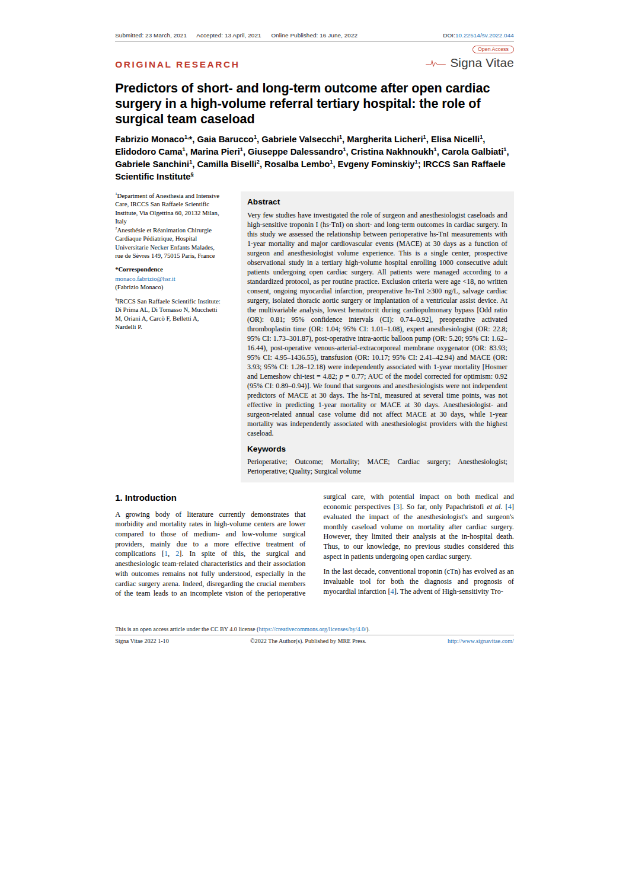Submitted: 23 March, 2021 Accepted: 13 April, 2021 Online Published: 16 June, 2022
DOI:10.22514/sv.2022.044
Open Access
Original research
Signa Vitae
Predictors of short- and long-term outcome after open cardiac surgery in a high-volume referral tertiary hospital: the role of surgical team caseload
Fabrizio Monaco1,*, Gaia Barucco1, Gabriele Valsecchi1, Margherita Licheri1, Elisa Nicelli1, Elidodoro Cama1, Marina Pieri1, Giuseppe Dalessandro1, Cristina Nakhnoukh1, Carola Galbiati1, Gabriele Sanchini1, Camilla Biselli2, Rosalba Lembo1, Evgeny Fominskiy1; IRCCS San Raffaele Scientific Institute§
1Department of Anesthesia and Intensive Care, IRCCS San Raffaele Scientific Institute, Via Olgettina 60, 20132 Milan, Italy
2Anesthésie et Réanimation Chirurgie Cardiaque Pédiatrique, Hospital Universitarie Necker Enfants Malades, rue de Sèvres 149, 75015 Paris, France
*Correspondence
monaco.fabrizio@hsr.it
(Fabrizio Monaco)
§IRCCS San Raffaele Scientific Institute: Di Prima AL, Di Tomasso N, Mucchetti M, Oriani A, Carcò F, Belletti A, Nardelli P.
Abstract
Very few studies have investigated the role of surgeon and anesthesiologist caseloads and high-sensitive troponin I (hs-TnI) on short- and long-term outcomes in cardiac surgery. In this study we assessed the relationship between perioperative hs-TnI measurements with 1-year mortality and major cardiovascular events (MACE) at 30 days as a function of surgeon and anesthesiologist volume experience. This is a single center, prospective observational study in a tertiary high-volume hospital enrolling 1000 consecutive adult patients undergoing open cardiac surgery. All patients were managed according to a standardized protocol, as per routine practice. Exclusion criteria were age <18, no written consent, ongoing myocardial infarction, preoperative hs-TnI ≥300 ng/L, salvage cardiac surgery, isolated thoracic aortic surgery or implantation of a ventricular assist device. At the multivariable analysis, lowest hematocrit during cardiopulmonary bypass [Odd ratio (OR): 0.81; 95% confidence intervals (CI): 0.74–0.92], preoperative activated thromboplastin time (OR: 1.04; 95% CI: 1.01–1.08), expert anesthesiologist (OR: 22.8; 95% CI: 1.73–301.87), post-operative intra-aortic balloon pump (OR: 5.20; 95% CI: 1.62–16.44), post-operative venous-arterial-extracorporeal membrane oxygenator (OR: 83.93; 95% CI: 4.95–1436.55), transfusion (OR: 10.17; 95% CI: 2.41–42.94) and MACE (OR: 3.93; 95% CI: 1.28–12.18) were independently associated with 1-year mortality [Hosmer and Lemeshow chi-test = 4.82; p = 0.77; AUC of the model corrected for optimism: 0.92 (95% CI: 0.89–0.94)]. We found that surgeons and anesthesiologists were not independent predictors of MACE at 30 days. The hs-TnI, measured at several time points, was not effective in predicting 1-year mortality or MACE at 30 days. Anesthesiologist- and surgeon-related annual case volume did not affect MACE at 30 days, while 1-year mortality was independently associated with anesthesiologist providers with the highest caseload.
Keywords
Perioperative; Outcome; Mortality; MACE; Cardiac surgery; Anesthesiologist; Perioperative; Quality; Surgical volume
1. Introduction
A growing body of literature currently demonstrates that morbidity and mortality rates in high-volume centers are lower compared to those of medium- and low-volume surgical providers, mainly due to a more effective treatment of complications [1, 2]. In spite of this, the surgical and anesthesiologic team-related characteristics and their association with outcomes remains not fully understood, especially in the cardiac surgery arena. Indeed, disregarding the crucial members of the team leads to an incomplete vision of the perioperative surgical care, with potential impact on both medical and economic perspectives [3]. So far, only Papachristofi et al. [4] evaluated the impact of the anesthesiologist's and surgeon's monthly caseload volume on mortality after cardiac surgery. However, they limited their analysis at the in-hospital death. Thus, to our knowledge, no previous studies considered this aspect in patients undergoing open cardiac surgery.
In the last decade, conventional troponin (cTn) has evolved as an invaluable tool for both the diagnosis and prognosis of myocardial infarction [4]. The advent of High-sensitivity Tro-
This is an open access article under the CC BY 4.0 license (https://creativecommons.org/licenses/by/4.0/).
Signa Vitae 2022 1-10
©2022 The Author(s). Published by MRE Press.
http://www.signavitae.com/